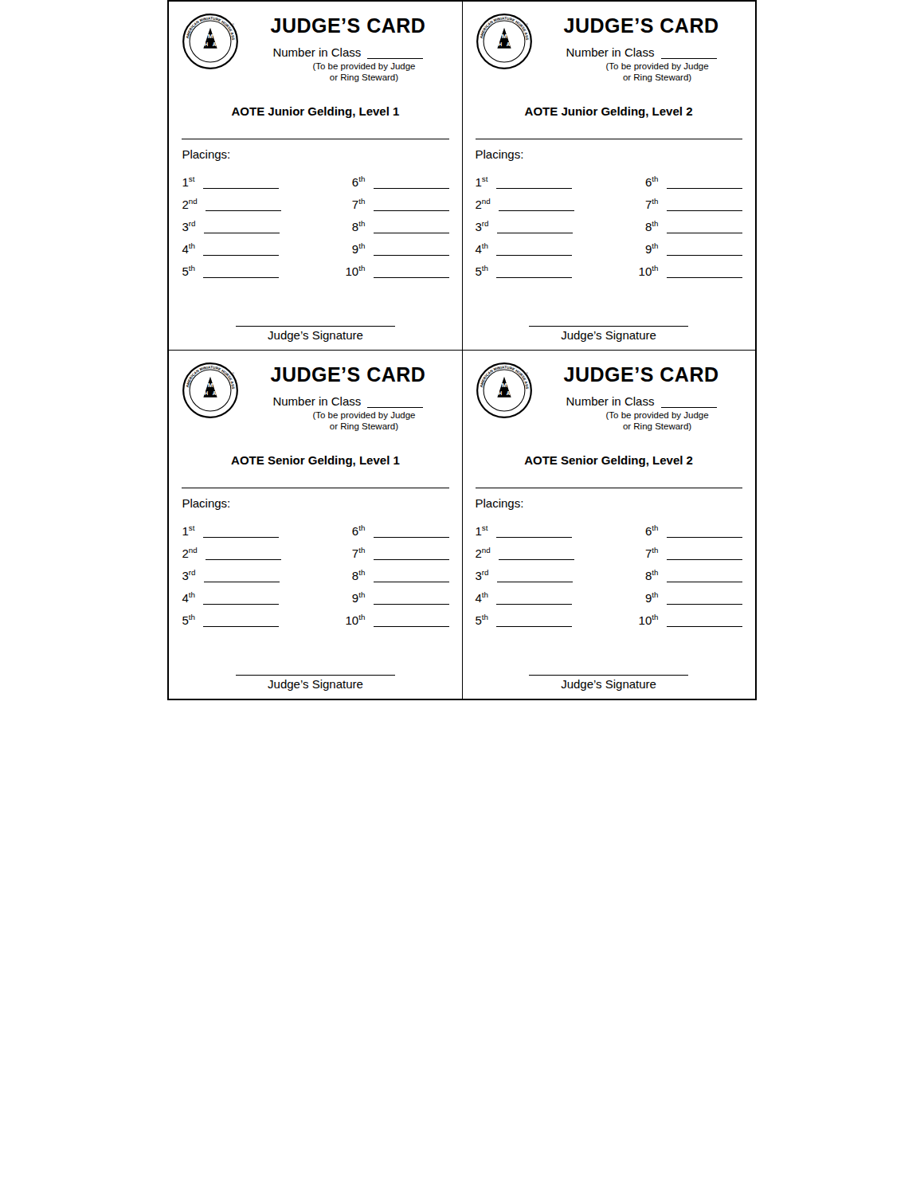| M H A AMERICAN MINIATURE HORSE ASSOCIATION ® JUDGE’S CARD Number in Class (To be provided by Judge or Ring Steward) AOTE Junior Gelding, Level 1 Placings: / 1 st / 6 th / / 2 nd / 7 th / / 3 rd / 8 th / / 4 th / 9 th / / 5 th / 10 th / Judge’s Signature | M H A AMERICAN MINIATURE HORSE ASSOCIATION ® JUDGE’S CARD Number in Class (To be provided by Judge or Ring Steward) AOTE Junior Gelding, Level 2 Placings: / 1 st / 6 th / / 2 nd / 7 th / / 3 rd / 8 th / / 4 th / 9 th / / 5 th / 10 th / Judge’s Signature |
| M H A AMERICAN MINIATURE HORSE ASSOCIATION ® JUDGE’S CARD Number in Class (To be provided by Judge or Ring Steward) AOTE Senior Gelding, Level 1 Placings: / 1 st / 6 th / / 2 nd / 7 th / / 3 rd / 8 th / / 4 th / 9 th / / 5 th / 10 th / Judge’s Signature | M H A AMERICAN MINIATURE HORSE ASSOCIATION ® JUDGE’S CARD Number in Class (To be provided by Judge or Ring Steward) AOTE Senior Gelding, Level 2 Placings: / 1 st / 6 th / / 2 nd / 7 th / / 3 rd / 8 th / / 4 th / 9 th / / 5 th / 10 th / Judge’s Signature |